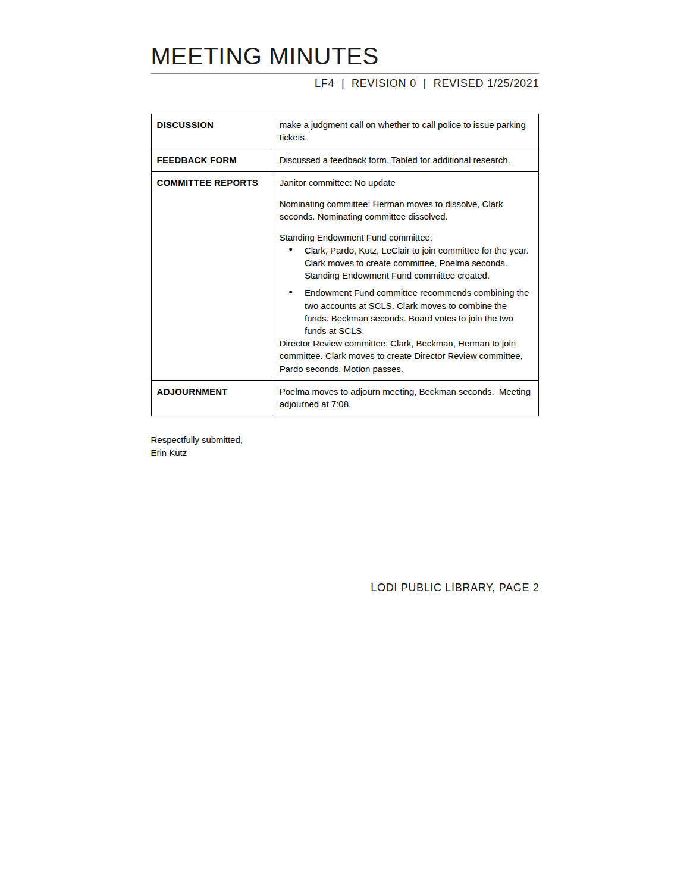MEETING MINUTES
LF4 | REVISION 0 | REVISED 1/25/2021
| DISCUSSION | make a judgment call on whether to call police to issue parking tickets. |
| FEEDBACK FORM | Discussed a feedback form. Tabled for additional research. |
| COMMITTEE REPORTS | Janitor committee: No update Nominating committee: Herman moves to dissolve, Clark seconds. Nominating committee dissolved. Standing Endowment Fund committee: Clark, Pardo, Kutz, LeClair to join committee for the year. Clark moves to create committee, Poelma seconds. Standing Endowment Fund committee created. Endowment Fund committee recommends combining the two accounts at SCLS. Clark moves to combine the funds. Beckman seconds. Board votes to join the two funds at SCLS. Director Review committee: Clark, Beckman, Herman to join committee. Clark moves to create Director Review committee, Pardo seconds. Motion passes. |
| ADJOURNMENT | Poelma moves to adjourn meeting, Beckman seconds. Meeting adjourned at 7:08. |
Respectfully submitted,
Erin Kutz
LODI PUBLIC LIBRARY, PAGE 2